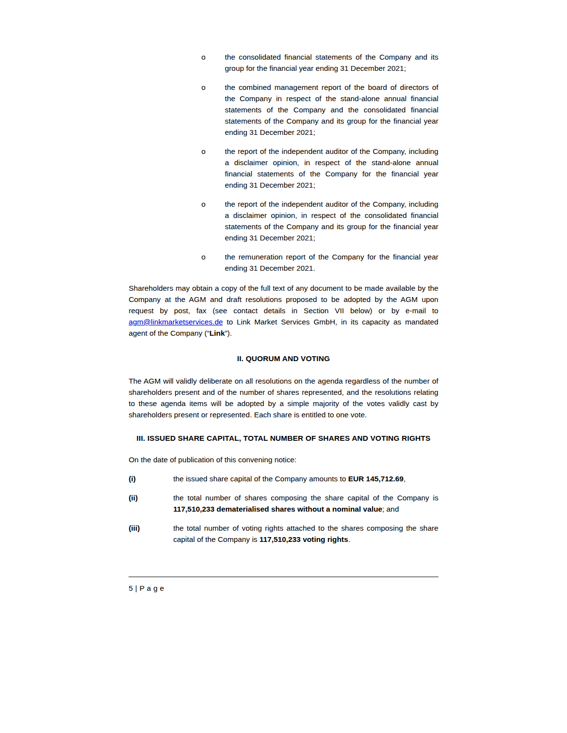the consolidated financial statements of the Company and its group for the financial year ending 31 December 2021;
the combined management report of the board of directors of the Company in respect of the stand-alone annual financial statements of the Company and the consolidated financial statements of the Company and its group for the financial year ending 31 December 2021;
the report of the independent auditor of the Company, including a disclaimer opinion, in respect of the stand-alone annual financial statements of the Company for the financial year ending 31 December 2021;
the report of the independent auditor of the Company, including a disclaimer opinion, in respect of the consolidated financial statements of the Company and its group for the financial year ending 31 December 2021;
the remuneration report of the Company for the financial year ending 31 December 2021.
Shareholders may obtain a copy of the full text of any document to be made available by the Company at the AGM and draft resolutions proposed to be adopted by the AGM upon request by post, fax (see contact details in Section VII below) or by e-mail to agm@linkmarketservices.de to Link Market Services GmbH, in its capacity as mandated agent of the Company (“Link”).
II. QUORUM AND VOTING
The AGM will validly deliberate on all resolutions on the agenda regardless of the number of shareholders present and of the number of shares represented, and the resolutions relating to these agenda items will be adopted by a simple majority of the votes validly cast by shareholders present or represented. Each share is entitled to one vote.
III. ISSUED SHARE CAPITAL, TOTAL NUMBER OF SHARES AND VOTING RIGHTS
On the date of publication of this convening notice:
(i) the issued share capital of the Company amounts to EUR 145,712.69,
(ii) the total number of shares composing the share capital of the Company is 117,510,233 dematerialised shares without a nominal value; and
(iii) the total number of voting rights attached to the shares composing the share capital of the Company is 117,510,233 voting rights.
5 | P a g e